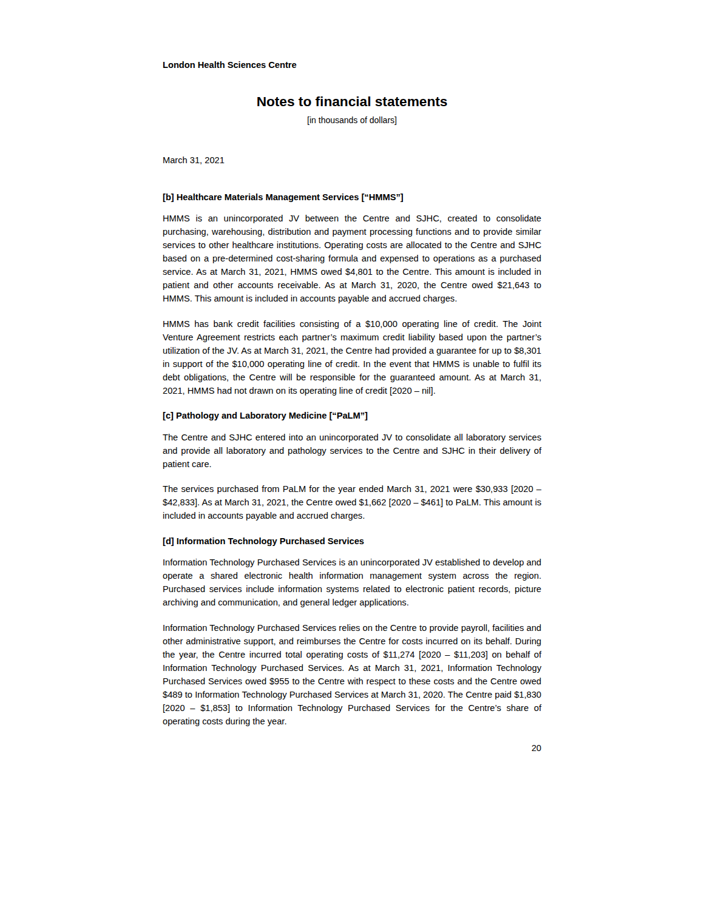London Health Sciences Centre
Notes to financial statements
[in thousands of dollars]
March 31, 2021
[b] Healthcare Materials Management Services [“HMMS”]
HMMS is an unincorporated JV between the Centre and SJHC, created to consolidate purchasing, warehousing, distribution and payment processing functions and to provide similar services to other healthcare institutions. Operating costs are allocated to the Centre and SJHC based on a pre-determined cost-sharing formula and expensed to operations as a purchased service. As at March 31, 2021, HMMS owed $4,801 to the Centre. This amount is included in patient and other accounts receivable. As at March 31, 2020, the Centre owed $21,643 to HMMS. This amount is included in accounts payable and accrued charges.
HMMS has bank credit facilities consisting of a $10,000 operating line of credit. The Joint Venture Agreement restricts each partner’s maximum credit liability based upon the partner’s utilization of the JV. As at March 31, 2021, the Centre had provided a guarantee for up to $8,301 in support of the $10,000 operating line of credit. In the event that HMMS is unable to fulfil its debt obligations, the Centre will be responsible for the guaranteed amount. As at March 31, 2021, HMMS had not drawn on its operating line of credit [2020 – nil].
[c] Pathology and Laboratory Medicine [“PaLM”]
The Centre and SJHC entered into an unincorporated JV to consolidate all laboratory services and provide all laboratory and pathology services to the Centre and SJHC in their delivery of patient care.
The services purchased from PaLM for the year ended March 31, 2021 were $30,933 [2020 – $42,833]. As at March 31, 2021, the Centre owed $1,662 [2020 – $461] to PaLM. This amount is included in accounts payable and accrued charges.
[d] Information Technology Purchased Services
Information Technology Purchased Services is an unincorporated JV established to develop and operate a shared electronic health information management system across the region. Purchased services include information systems related to electronic patient records, picture archiving and communication, and general ledger applications.
Information Technology Purchased Services relies on the Centre to provide payroll, facilities and other administrative support, and reimburses the Centre for costs incurred on its behalf. During the year, the Centre incurred total operating costs of $11,274 [2020 – $11,203] on behalf of Information Technology Purchased Services. As at March 31, 2021, Information Technology Purchased Services owed $955 to the Centre with respect to these costs and the Centre owed $489 to Information Technology Purchased Services at March 31, 2020. The Centre paid $1,830 [2020 – $1,853] to Information Technology Purchased Services for the Centre’s share of operating costs during the year.
20